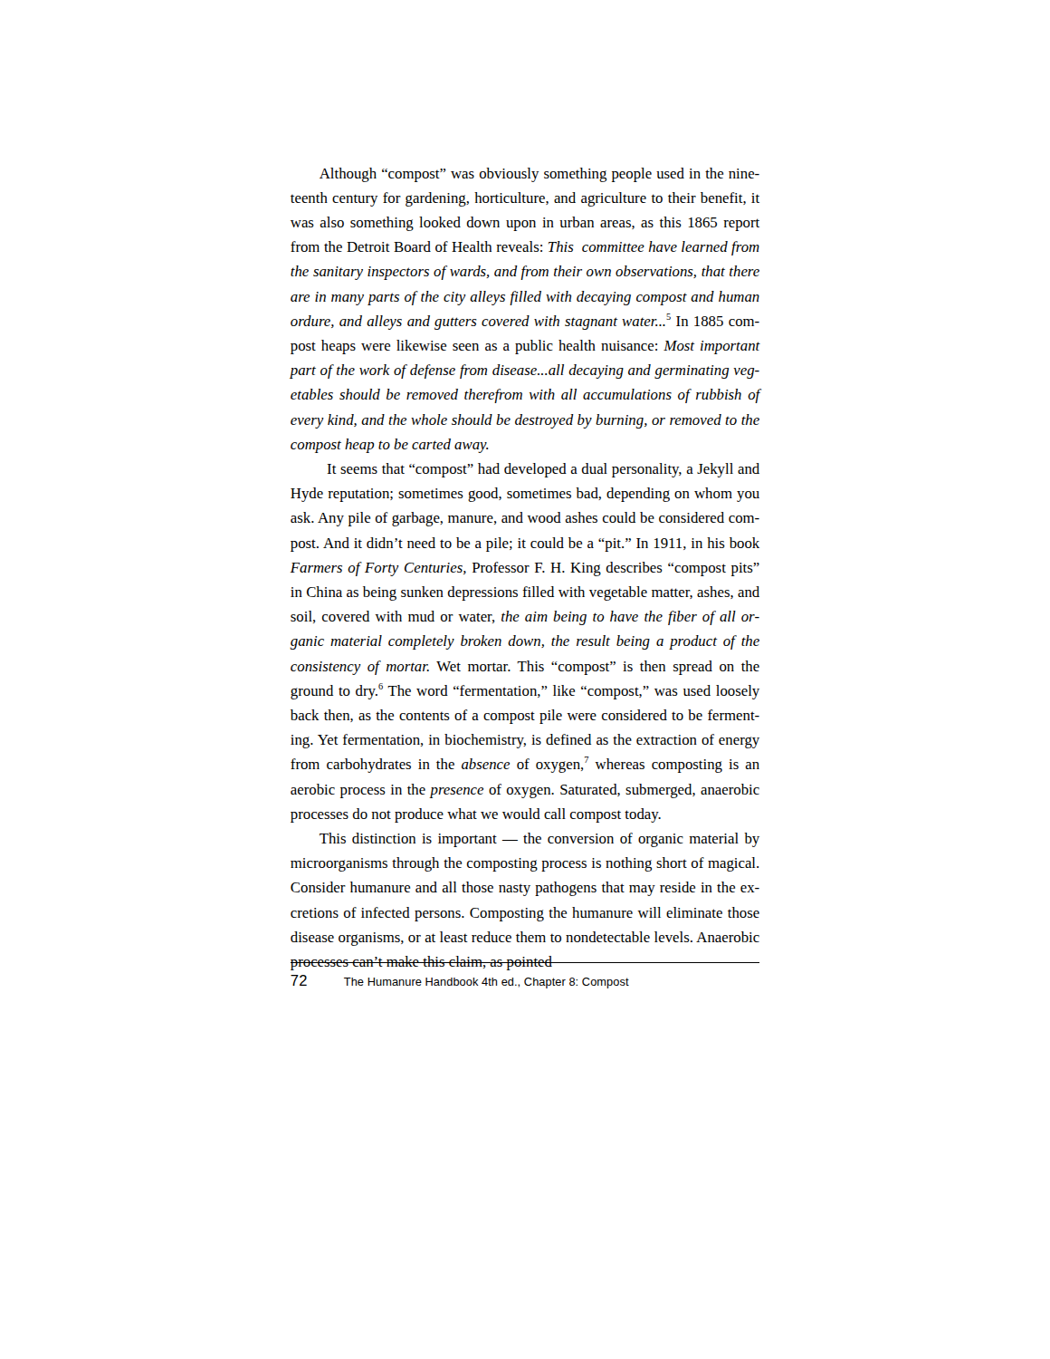Although “compost” was obviously something people used in the nineteenth century for gardening, horticulture, and agriculture to their benefit, it was also something looked down upon in urban areas, as this 1865 report from the Detroit Board of Health reveals: This committee have learned from the sanitary inspectors of wards, and from their own observations, that there are in many parts of the city alleys filled with decaying compost and human ordure, and alleys and gutters covered with stagnant water...5 In 1885 compost heaps were likewise seen as a public health nuisance: Most important part of the work of defense from disease...all decaying and germinating vegetables should be removed therefrom with all accumulations of rubbish of every kind, and the whole should be destroyed by burning, or removed to the compost heap to be carted away.
It seems that “compost” had developed a dual personality, a Jekyll and Hyde reputation; sometimes good, sometimes bad, depending on whom you ask. Any pile of garbage, manure, and wood ashes could be considered compost. And it didn’t need to be a pile; it could be a “pit.” In 1911, in his book Farmers of Forty Centuries, Professor F. H. King describes “compost pits” in China as being sunken depressions filled with vegetable matter, ashes, and soil, covered with mud or water, the aim being to have the fiber of all organic material completely broken down, the result being a product of the consistency of mortar. Wet mortar. This “compost” is then spread on the ground to dry.6 The word “fermentation,” like “compost,” was used loosely back then, as the contents of a compost pile were considered to be fermenting. Yet fermentation, in biochemistry, is defined as the extraction of energy from carbohydrates in the absence of oxygen,7 whereas composting is an aerobic process in the presence of oxygen. Saturated, submerged, anaerobic processes do not produce what we would call compost today.
This distinction is important — the conversion of organic material by microorganisms through the composting process is nothing short of magical. Consider humanure and all those nasty pathogens that may reside in the excretions of infected persons. Composting the humanure will eliminate those disease organisms, or at least reduce them to nondetectable levels. Anaerobic processes can’t make this claim, as pointed
72 The Humanure Handbook 4th ed., Chapter 8: Compost